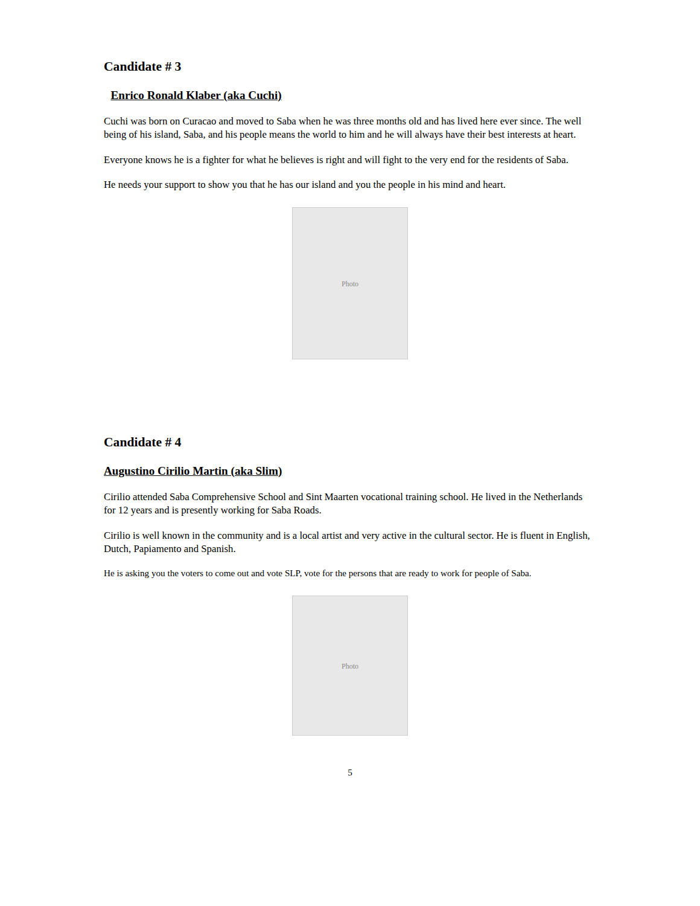Candidate # 3
Enrico Ronald Klaber (aka Cuchi)
Cuchi was born on Curacao and moved to Saba when he was three months old and has lived here ever since. The well being of his island, Saba, and his people means the world to him and he will always have their best interests at heart.
Everyone knows he is a fighter for what he believes is right and will fight to the very end for the residents of Saba.
He needs your support to show you that he has our island and you the people in his mind and heart.
Candidate # 4
Augustino Cirilio Martin (aka Slim)
Cirilio attended Saba Comprehensive School and Sint Maarten vocational training school. He lived in the Netherlands for 12 years and is presently working for Saba Roads.
Cirilio is well known in the community and is a local artist and very active in the cultural sector. He is fluent in English, Dutch, Papiamento and Spanish.
He is asking you the voters to come out and vote SLP, vote for the persons that are ready to work for people of Saba.
5